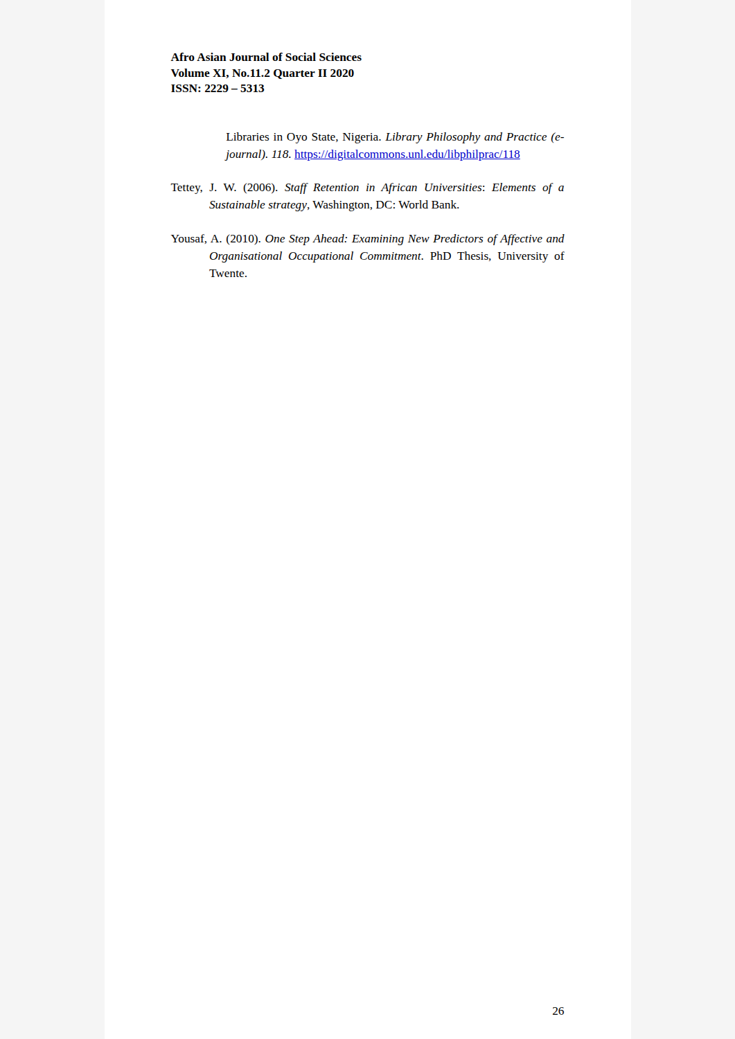Afro Asian Journal of Social Sciences
Volume XI, No.11.2 Quarter II 2020
ISSN: 2229 – 5313
Libraries in Oyo State, Nigeria. Library Philosophy and Practice (e-journal). 118. https://digitalcommons.unl.edu/libphilprac/118
Tettey, J. W. (2006). Staff Retention in African Universities: Elements of a Sustainable strategy, Washington, DC: World Bank.
Yousaf, A. (2010). One Step Ahead: Examining New Predictors of Affective and Organisational Occupational Commitment. PhD Thesis, University of Twente.
26